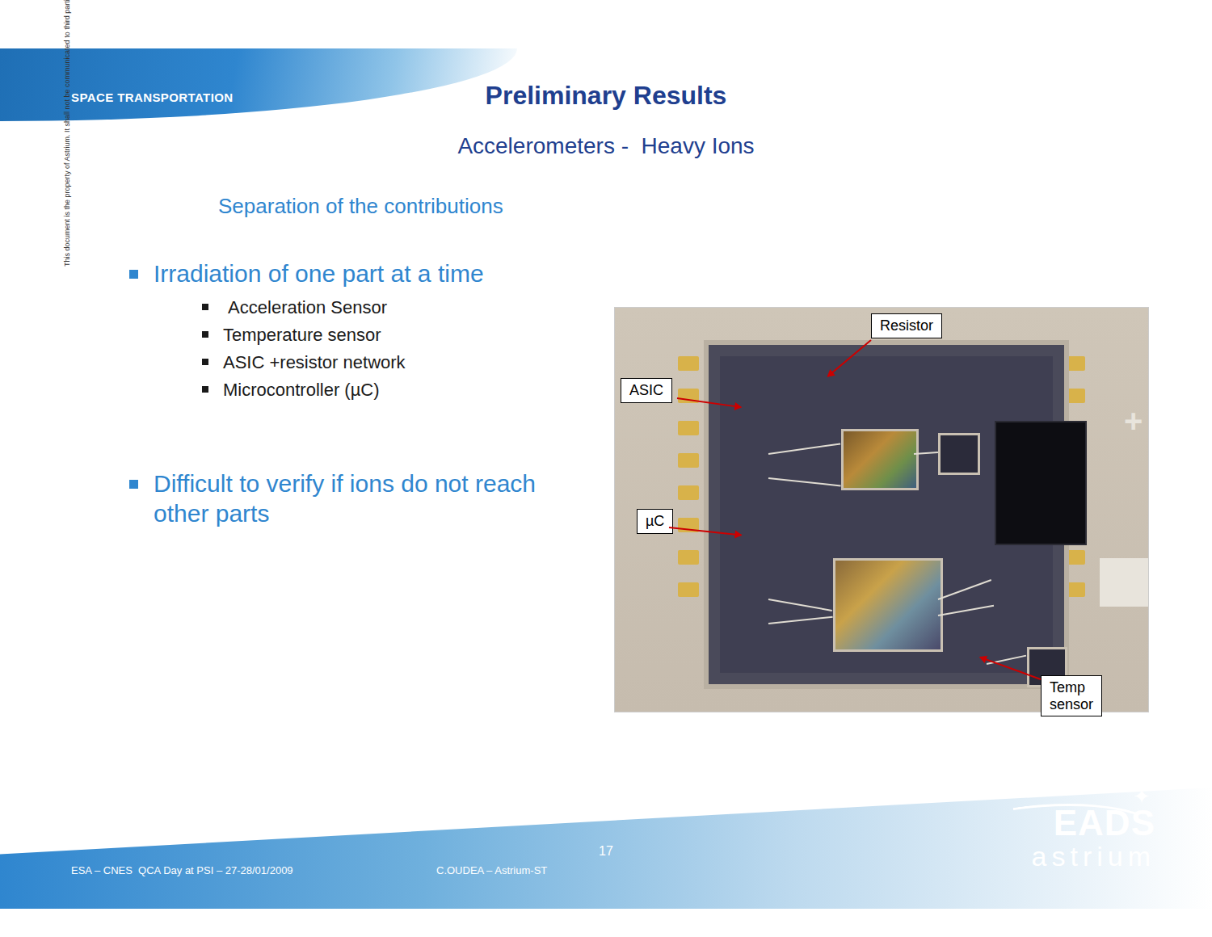SPACE TRANSPORTATION
Preliminary Results
Accelerometers - Heavy Ions
Separation of the contributions
This document is the property of Astrium. It shall not be communicated to third parties without prior written agreement. Its content shall not be disclosed.
Irradiation of one part at a time
Acceleration Sensor
Temperature sensor
ASIC +resistor network
Microcontroller (µC)
Difficult to verify if ions do not reach other parts
+
Resistor
ASIC
µC
Temp
sensor
All the space you need
ESA – CNES QCA Day at PSI – 27-28/01/2009
C.OUDEA – Astrium-ST
17
✦
EADS
astrium